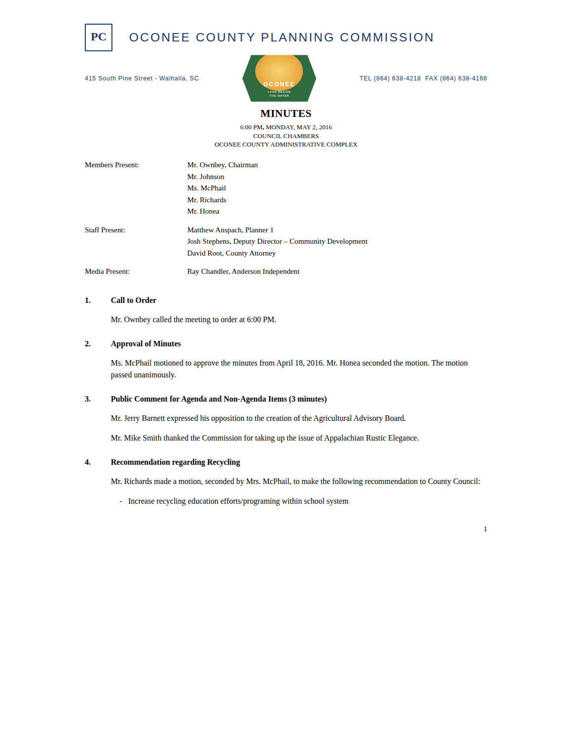PC
OCONEE COUNTY PLANNING COMMISSION
415 South Pine Street - Walhalla, SC OCONEE LAND BESIDE
THE WATER TEL (864) 638-4218 FAX (864) 638-4168
MINUTES
6:00 PM, MONDAY, MAY 2, 2016
COUNCIL CHAMBERS
OCONEE COUNTY ADMINISTRATIVE COMPLEX
| Members Present: | Mr. Ownbey, Chairman Mr. Johnson Ms. McPhail Mr. Richards Mr. Honea |
| Staff Present: | Matthew Anspach, Planner 1 Josh Stephens, Deputy Director – Community Development David Root, County Attorney |
| Media Present: | Ray Chandler, Anderson Independent |
1. Call to Order
Mr. Ownbey called the meeting to order at 6:00 PM.
2. Approval of Minutes
Ms. McPhail motioned to approve the minutes from April 18, 2016. Mr. Honea seconded the motion. The motion passed unanimously.
3. Public Comment for Agenda and Non-Agenda Items (3 minutes)
Mr. Jerry Barnett expressed his opposition to the creation of the Agricultural Advisory Board.
Mr. Mike Smith thanked the Commission for taking up the issue of Appalachian Rustic Elegance.
4. Recommendation regarding Recycling
Mr. Richards made a motion, seconded by Mrs. McPhail, to make the following recommendation to County Council:
Increase recycling education efforts/programing within school system
1